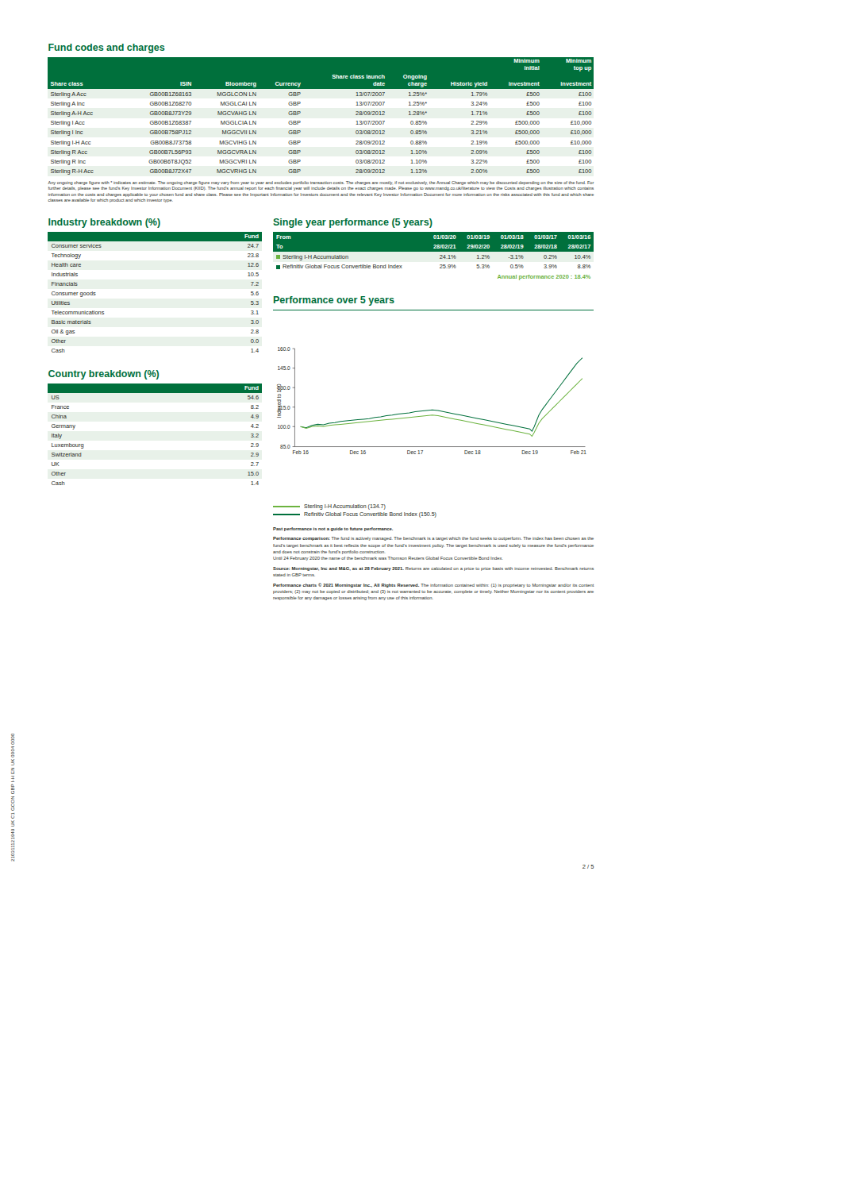Fund codes and charges
| | | | | | | | Minimum initial | Minimum top up |
| --- | --- | --- | --- | --- | --- | --- | --- | --- |
| Share class | ISIN | Bloomberg | Currency | Share class launch date | Ongoing charge | Historic yield | investment | investment |
| Sterling A Acc | GB00B1Z68163 | MGGLCON LN | GBP | 13/07/2007 | 1.25%* | 1.79% | £500 | £100 |
| Sterling A Inc | GB00B1Z68270 | MGGLCAI LN | GBP | 13/07/2007 | 1.25%* | 3.24% | £500 | £100 |
| Sterling A-H Acc | GB00B8J73Y29 | MGCVAHG LN | GBP | 28/09/2012 | 1.28%* | 1.71% | £500 | £100 |
| Sterling I Acc | GB00B1Z68387 | MGGLCIA LN | GBP | 13/07/2007 | 0.85% | 2.29% | £500,000 | £10,000 |
| Sterling I Inc | GB00B758PJ12 | MGGCVII LN | GBP | 03/08/2012 | 0.85% | 3.21% | £500,000 | £10,000 |
| Sterling I-H Acc | GB00B8J73758 | MGCVIHG LN | GBP | 28/09/2012 | 0.88% | 2.19% | £500,000 | £10,000 |
| Sterling R Acc | GB00B7L56P93 | MGGCVRA LN | GBP | 03/08/2012 | 1.10% | 2.09% | £500 | £100 |
| Sterling R Inc | GB00B6T8JQ52 | MGGCVRI LN | GBP | 03/08/2012 | 1.10% | 3.22% | £500 | £100 |
| Sterling R-H Acc | GB00B8J72X47 | MGCVRHG LN | GBP | 28/09/2012 | 1.13% | 2.00% | £500 | £100 |
Any ongoing charge figure with * indicates an estimate. The ongoing charge figure may vary from year to year and excludes portfolio transaction costs. The charges are mostly, if not exclusively, the Annual Charge which may be discounted depending on the size of the fund. For further details, please see the fund's Key Investor Information Document (KIID). The fund's annual report for each financial year will include details on the exact charges made. Please go to www.mandg.co.uk/literature to view the Costs and charges illustration which contains information on the costs and charges applicable to your chosen fund and share class. Please see the Important Information for Investors document and the relevant Key Investor Information Document for more information on the risks associated with this fund and which share classes are available for which product and which investor type.
Industry breakdown (%)
| | Fund |
| --- | --- |
| Consumer services | 24.7 |
| Technology | 23.8 |
| Health care | 12.6 |
| Industrials | 10.5 |
| Financials | 7.2 |
| Consumer goods | 5.6 |
| Utilities | 5.3 |
| Telecommunications | 3.1 |
| Basic materials | 3.0 |
| Oil & gas | 2.8 |
| Other | 0.0 |
| Cash | 1.4 |
Country breakdown (%)
| | Fund |
| --- | --- |
| US | 54.6 |
| France | 8.2 |
| China | 4.9 |
| Germany | 4.2 |
| Italy | 3.2 |
| Luxembourg | 2.9 |
| Switzerland | 2.9 |
| UK | 2.7 |
| Other | 15.0 |
| Cash | 1.4 |
Single year performance (5 years)
| From | 01/03/20 | 01/03/19 | 01/03/18 | 01/03/17 | 01/03/16 |
| --- | --- | --- | --- | --- | --- |
| To | 28/02/21 | 29/02/20 | 28/02/19 | 28/02/18 | 28/02/17 |
| Sterling I-H Accumulation | 24.1% | 1.2% | -3.1% | 0.2% | 10.4% |
| Refinitiv Global Focus Convertible Bond Index | 25.9% | 5.3% | 0.5% | 3.9% | 8.8% |
| Annual performance 2020 : 18.4% |
Performance over 5 years
160.0 145.0 130.0 115.0 100.0 85.0 Indexed to 100 Feb 16 Dec 16 Dec 17 Dec 18 Dec 19 Feb 21
Sterling I-H Accumulation (134.7)
Refinitiv Global Focus Convertible Bond Index (150.5)
Past performance is not a guide to future performance.
Performance comparison: The fund is actively managed. The benchmark is a target which the fund seeks to outperform. The index has been chosen as the fund's target benchmark as it best reflects the scope of the fund's investment policy. The target benchmark is used solely to measure the fund's performance and does not constrain the fund's portfolio construction.
Until 24 February 2020 the name of the benchmark was Thomson Reuters Global Focus Convertible Bond Index.
Source: Morningstar, Inc and M&G, as at 28 February 2021. Returns are calculated on a price to price basis with income reinvested. Benchmark returns stated in GBP terms.
Performance charts © 2021 Morningstar Inc., All Rights Reserved. The information contained within: (1) is proprietary to Morningstar and/or its content providers; (2) may not be copied or distributed; and (3) is not warranted to be accurate, complete or timely. Neither Morningstar nor its content providers are responsible for any damages or losses arising from any use of this information.
210311121949 UK C1 GCON GBP I-H EN UK 0004 0000
2 / 5